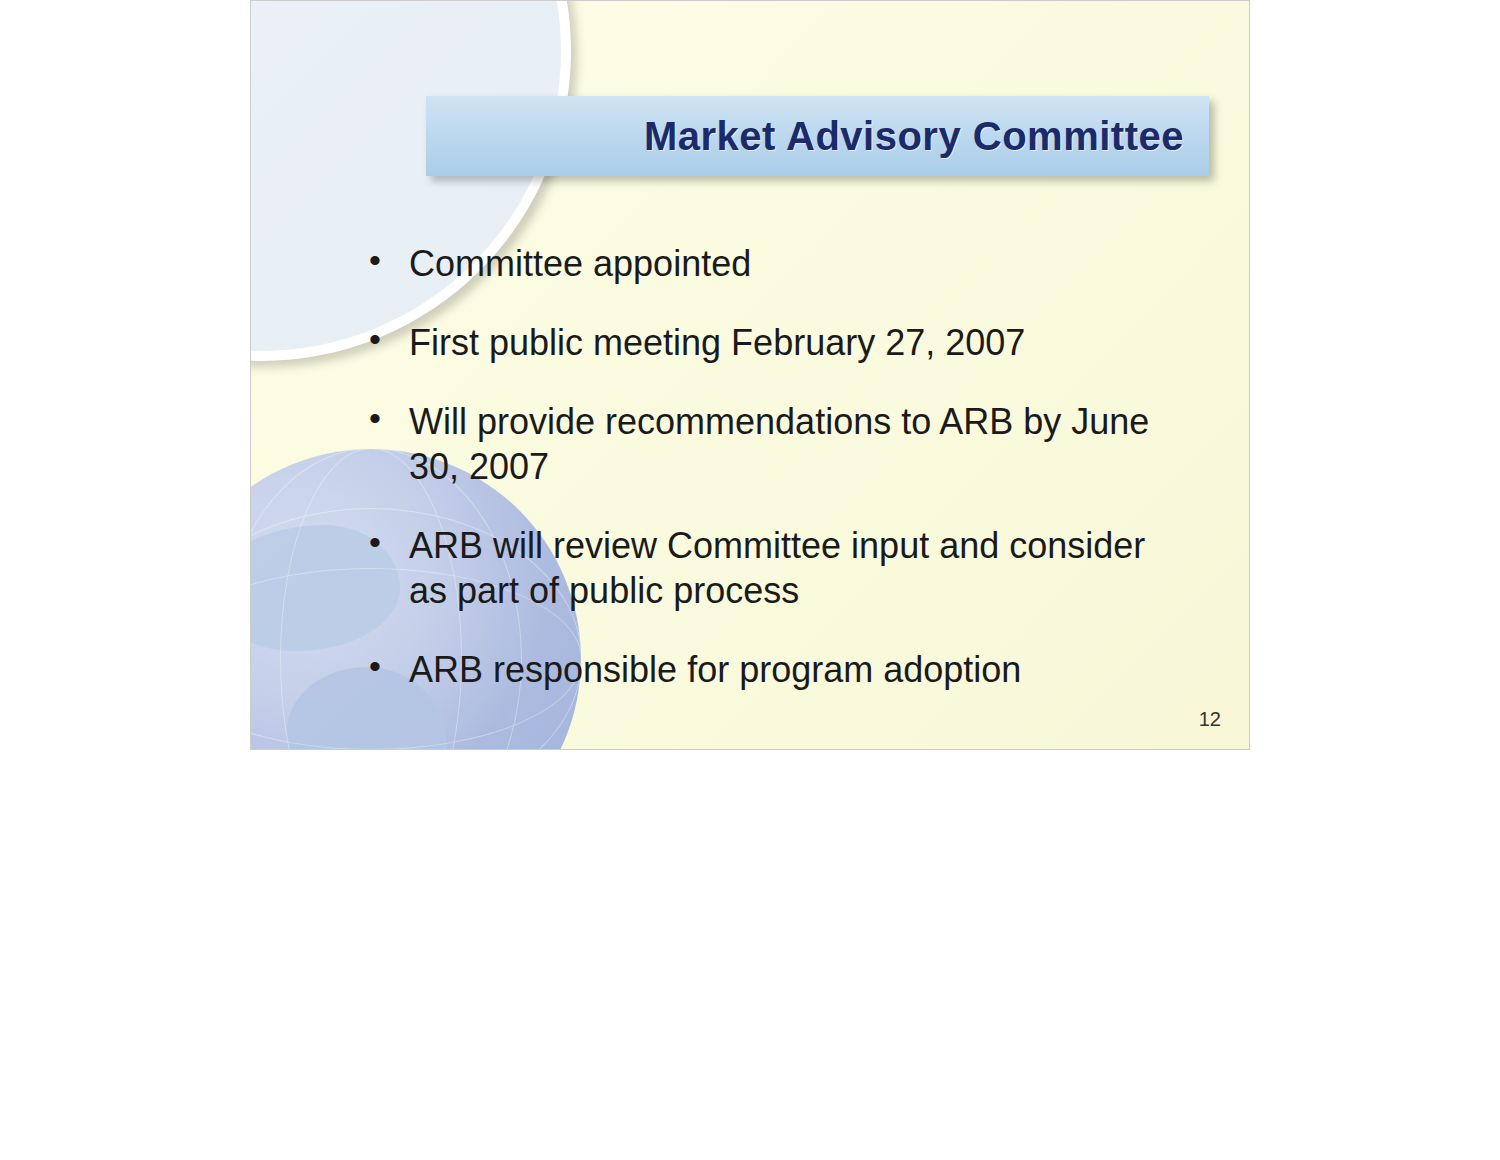Market Advisory Committee
Committee appointed
First public meeting February 27, 2007
Will provide recommendations to ARB by June 30, 2007
ARB will review Committee input and consider as part of public process
ARB responsible for program adoption
12